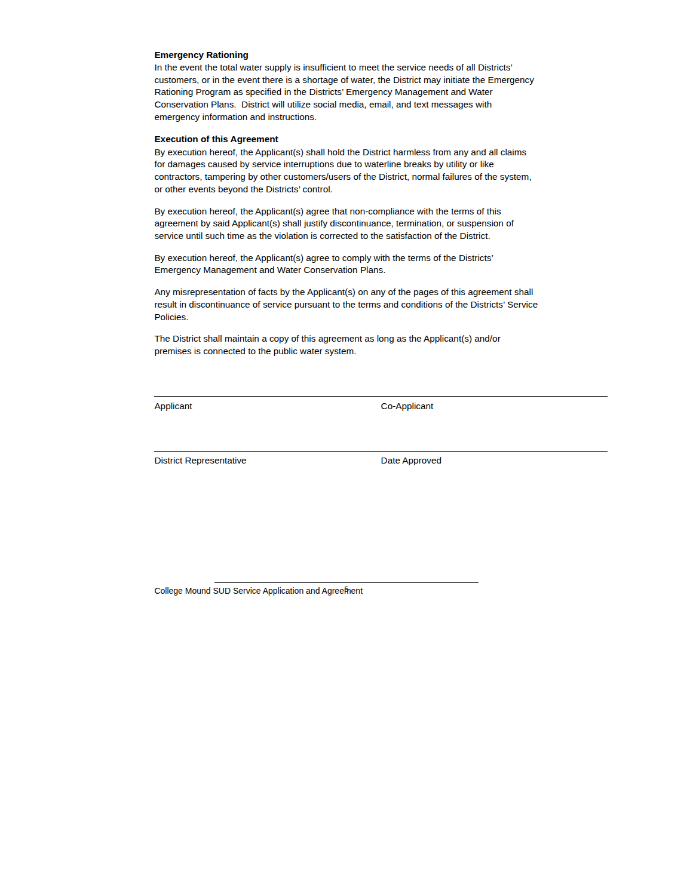Emergency Rationing
In the event the total water supply is insufficient to meet the service needs of all Districts’ customers, or in the event there is a shortage of water, the District may initiate the Emergency Rationing Program as specified in the Districts’ Emergency Management and Water Conservation Plans. District will utilize social media, email, and text messages with emergency information and instructions.
Execution of this Agreement
By execution hereof, the Applicant(s) shall hold the District harmless from any and all claims for damages caused by service interruptions due to waterline breaks by utility or like contractors, tampering by other customers/users of the District, normal failures of the system, or other events beyond the Districts’ control.
By execution hereof, the Applicant(s) agree that non-compliance with the terms of this agreement by said Applicant(s) shall justify discontinuance, termination, or suspension of service until such time as the violation is corrected to the satisfaction of the District.
By execution hereof, the Applicant(s) agree to comply with the terms of the Districts’ Emergency Management and Water Conservation Plans.
Any misrepresentation of facts by the Applicant(s) on any of the pages of this agreement shall result in discontinuance of service pursuant to the terms and conditions of the Districts’ Service Policies.
The District shall maintain a copy of this agreement as long as the Applicant(s) and/or premises is connected to the public water system.
| Applicant | Co-Applicant |
| District Representative | Date Approved |
5
College Mound SUD Service Application and Agreement